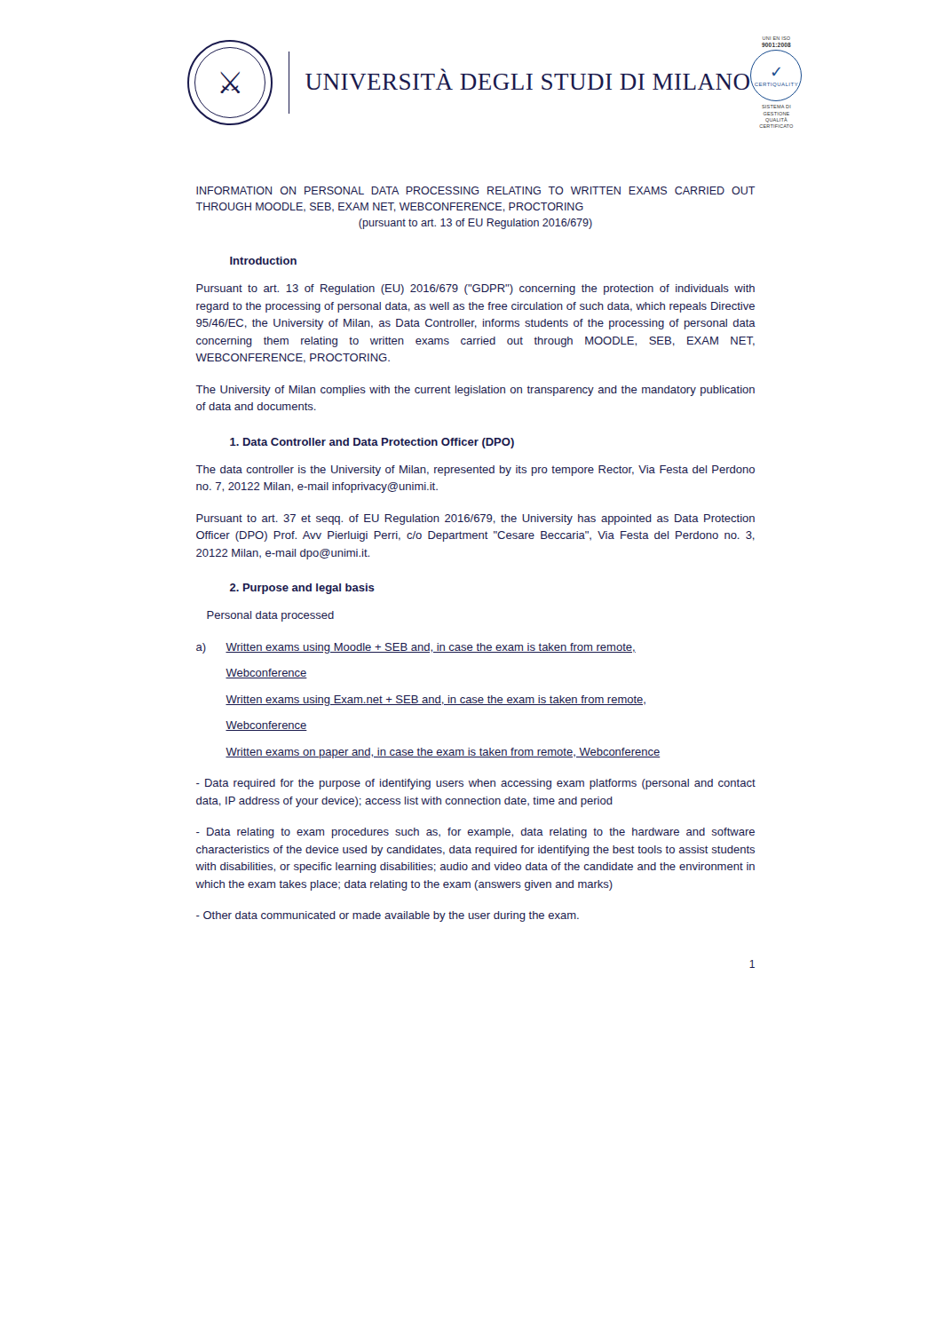⚔
UNIVERSITÀ DEGLI STUDI DI MILANO
UNI EN ISO 9001:2008
✓ CERTIQUALITY
SISTEMA DI GESTIONE
QUALITÀ CERTIFICATO
INFORMATION ON PERSONAL DATA PROCESSING RELATING TO WRITTEN EXAMS CARRIED OUT THROUGH MOODLE, SEB, EXAM NET, WEBCONFERENCE, PROCTORING (pursuant to art. 13 of EU Regulation 2016/679)
Introduction
Pursuant to art. 13 of Regulation (EU) 2016/679 ("GDPR") concerning the protection of individuals with regard to the processing of personal data, as well as the free circulation of such data, which repeals Directive 95/46/EC, the University of Milan, as Data Controller, informs students of the processing of personal data concerning them relating to written exams carried out through MOODLE, SEB, EXAM NET, WEBCONFERENCE, PROCTORING.
The University of Milan complies with the current legislation on transparency and the mandatory publication of data and documents.
1. Data Controller and Data Protection Officer (DPO)
The data controller is the University of Milan, represented by its pro tempore Rector, Via Festa del Perdono no. 7, 20122 Milan, e-mail infoprivacy@unimi.it.
Pursuant to art. 37 et seqq. of EU Regulation 2016/679, the University has appointed as Data Protection Officer (DPO) Prof. Avv Pierluigi Perri, c/o Department "Cesare Beccaria", Via Festa del Perdono no. 3, 20122 Milan, e-mail dpo@unimi.it.
2. Purpose and legal basis
Personal data processed
Written exams using Moodle + SEB and, in case the exam is taken from remote, Webconference Written exams using Exam.net + SEB and, in case the exam is taken from remote, Webconference Written exams on paper and, in case the exam is taken from remote, Webconference
- Data required for the purpose of identifying users when accessing exam platforms (personal and contact data, IP address of your device); access list with connection date, time and period
- Data relating to exam procedures such as, for example, data relating to the hardware and software characteristics of the device used by candidates, data required for identifying the best tools to assist students with disabilities, or specific learning disabilities; audio and video data of the candidate and the environment in which the exam takes place; data relating to the exam (answers given and marks)
- Other data communicated or made available by the user during the exam.
1